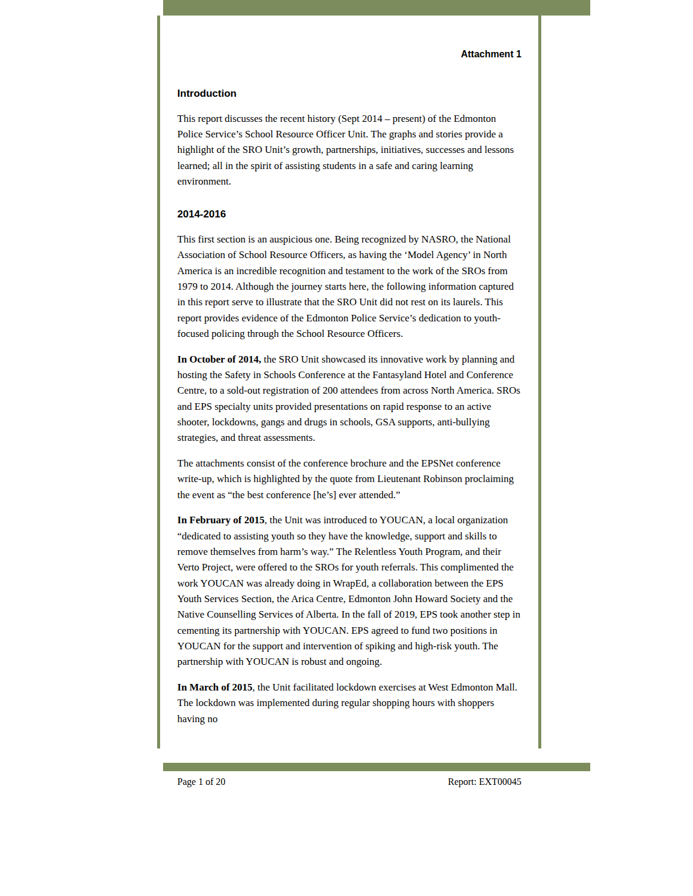Attachment 1
Introduction
This report discusses the recent history (Sept 2014 – present) of the Edmonton Police Service’s School Resource Officer Unit. The graphs and stories provide a highlight of the SRO Unit’s growth, partnerships, initiatives, successes and lessons learned; all in the spirit of assisting students in a safe and caring learning environment.
2014-2016
This first section is an auspicious one. Being recognized by NASRO, the National Association of School Resource Officers, as having the ‘Model Agency’ in North America is an incredible recognition and testament to the work of the SROs from 1979 to 2014. Although the journey starts here, the following information captured in this report serve to illustrate that the SRO Unit did not rest on its laurels. This report provides evidence of the Edmonton Police Service’s dedication to youth-focused policing through the School Resource Officers.
In October of 2014, the SRO Unit showcased its innovative work by planning and hosting the Safety in Schools Conference at the Fantasyland Hotel and Conference Centre, to a sold-out registration of 200 attendees from across North America. SROs and EPS specialty units provided presentations on rapid response to an active shooter, lockdowns, gangs and drugs in schools, GSA supports, anti-bullying strategies, and threat assessments.
The attachments consist of the conference brochure and the EPSNet conference write-up, which is highlighted by the quote from Lieutenant Robinson proclaiming the event as “the best conference [he’s] ever attended.”
In February of 2015, the Unit was introduced to YOUCAN, a local organization “dedicated to assisting youth so they have the knowledge, support and skills to remove themselves from harm’s way.” The Relentless Youth Program, and their Verto Project, were offered to the SROs for youth referrals. This complimented the work YOUCAN was already doing in WrapEd, a collaboration between the EPS Youth Services Section, the Arica Centre, Edmonton John Howard Society and the Native Counselling Services of Alberta. In the fall of 2019, EPS took another step in cementing its partnership with YOUCAN. EPS agreed to fund two positions in YOUCAN for the support and intervention of spiking and high-risk youth. The partnership with YOUCAN is robust and ongoing.
In March of 2015, the Unit facilitated lockdown exercises at West Edmonton Mall. The lockdown was implemented during regular shopping hours with shoppers having no
Page 1 of 20
Report: EXT00045